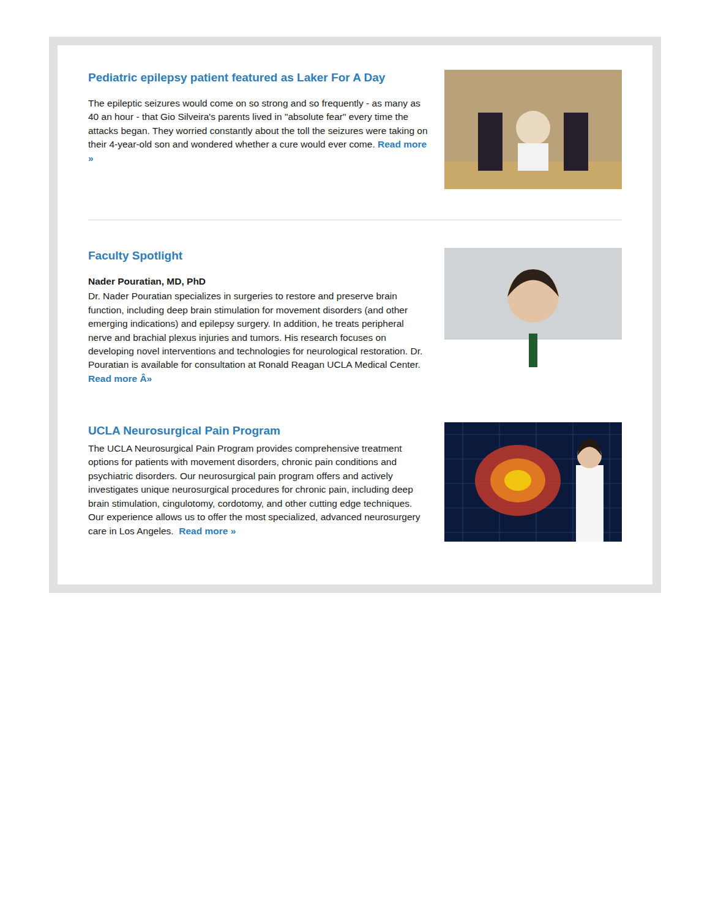Pediatric epilepsy patient featured as Laker For A Day
The epileptic seizures would come on so strong and so frequently - as many as 40 an hour - that Gio Silveira's parents lived in "absolute fear" every time the attacks began. They worried constantly about the toll the seizures were taking on their 4-year-old son and wondered whether a cure would ever come. Read more »
Faculty Spotlight
Nader Pouratian, MD, PhD
Dr. Nader Pouratian specializes in surgeries to restore and preserve brain function, including deep brain stimulation for movement disorders (and other emerging indications) and epilepsy surgery. In addition, he treats peripheral nerve and brachial plexus injuries and tumors. His research focuses on developing novel interventions and technologies for neurological restoration. Dr. Pouratian is available for consultation at Ronald Reagan UCLA Medical Center. Read more Â»
UCLA Neurosurgical Pain Program
The UCLA Neurosurgical Pain Program provides comprehensive treatment options for patients with movement disorders, chronic pain conditions and psychiatric disorders. Our neurosurgical pain program offers and actively investigates unique neurosurgical procedures for chronic pain, including deep brain stimulation, cingulotomy, cordotomy, and other cutting edge techniques. Our experience allows us to offer the most specialized, advanced neurosurgery care in Los Angeles. Read more »